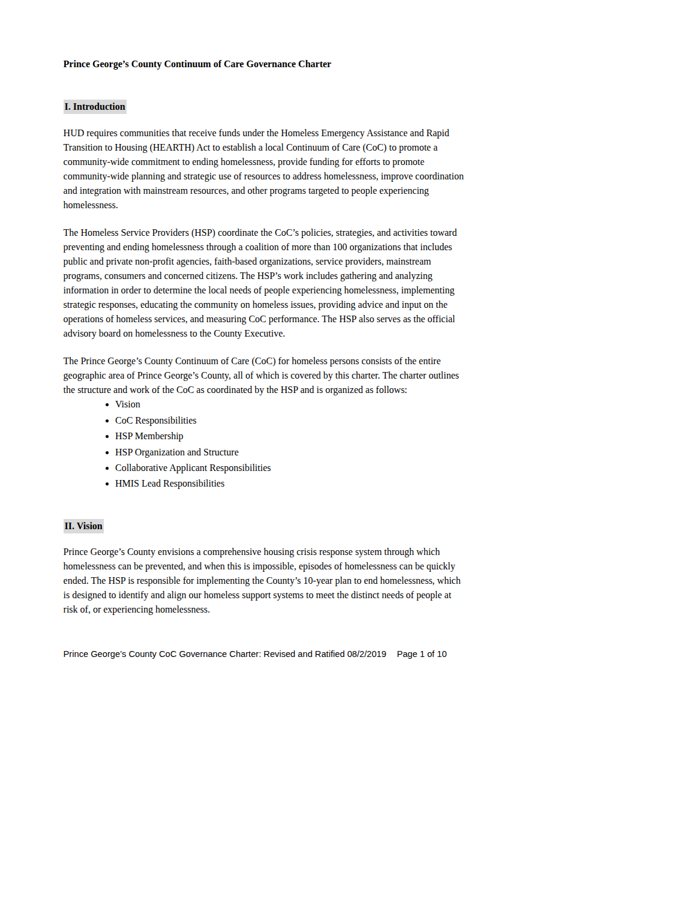Prince George’s County Continuum of Care Governance Charter
I. Introduction
HUD requires communities that receive funds under the Homeless Emergency Assistance and Rapid Transition to Housing (HEARTH) Act to establish a local Continuum of Care (CoC) to promote a community-wide commitment to ending homelessness, provide funding for efforts to promote community-wide planning and strategic use of resources to address homelessness, improve coordination and integration with mainstream resources, and other programs targeted to people experiencing homelessness.
The Homeless Service Providers (HSP) coordinate the CoC’s policies, strategies, and activities toward preventing and ending homelessness through a coalition of more than 100 organizations that includes public and private non-profit agencies, faith-based organizations, service providers, mainstream programs, consumers and concerned citizens. The HSP’s work includes gathering and analyzing information in order to determine the local needs of people experiencing homelessness, implementing strategic responses, educating the community on homeless issues, providing advice and input on the operations of homeless services, and measuring CoC performance. The HSP also serves as the official advisory board on homelessness to the County Executive.
The Prince George’s County Continuum of Care (CoC) for homeless persons consists of the entire geographic area of Prince George’s County, all of which is covered by this charter. The charter outlines the structure and work of the CoC as coordinated by the HSP and is organized as follows:
Vision
CoC Responsibilities
HSP Membership
HSP Organization and Structure
Collaborative Applicant Responsibilities
HMIS Lead Responsibilities
II. Vision
Prince George’s County envisions a comprehensive housing crisis response system through which homelessness can be prevented, and when this is impossible, episodes of homelessness can be quickly ended. The HSP is responsible for implementing the County’s 10-year plan to end homelessness, which is designed to identify and align our homeless support systems to meet the distinct needs of people at risk of, or experiencing homelessness.
Prince George’s County CoC Governance Charter: Revised and Ratified 08/2/2019 Page 1 of 10